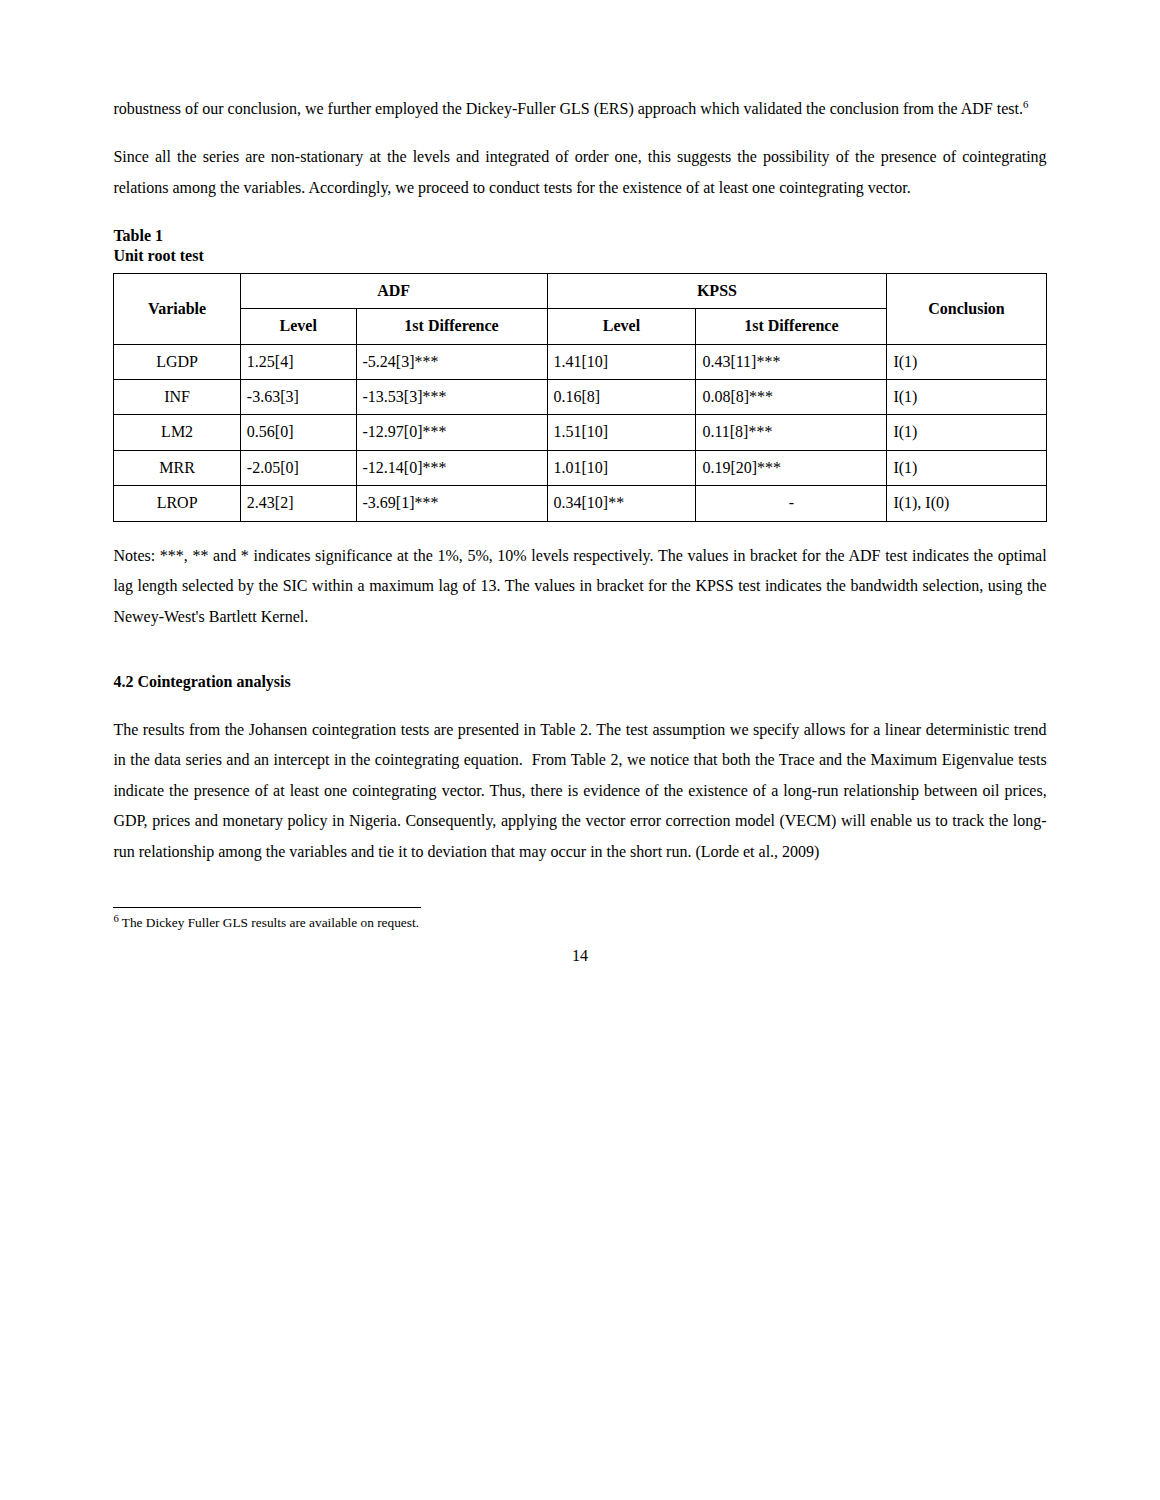robustness of our conclusion, we further employed the Dickey-Fuller GLS (ERS) approach which validated the conclusion from the ADF test.6
Since all the series are non-stationary at the levels and integrated of order one, this suggests the possibility of the presence of cointegrating relations among the variables. Accordingly, we proceed to conduct tests for the existence of at least one cointegrating vector.
Table 1
Unit root test
| Variable | ADF | KPSS | Conclusion |
| --- | --- | --- | --- |
| Level | 1st Difference | Level | 1st Difference |
| LGDP | 1.25[4] | -5.24[3]*** | 1.41[10] | 0.43[11]*** | I(1) |
| INF | -3.63[3] | -13.53[3]*** | 0.16[8] | 0.08[8]*** | I(1) |
| LM2 | 0.56[0] | -12.97[0]*** | 1.51[10] | 0.11[8]*** | I(1) |
| MRR | -2.05[0] | -12.14[0]*** | 1.01[10] | 0.19[20]*** | I(1) |
| LROP | 2.43[2] | -3.69[1]*** | 0.34[10]** | - | I(1), I(0) |
Notes: ***, ** and * indicates significance at the 1%, 5%, 10% levels respectively. The values in bracket for the ADF test indicates the optimal lag length selected by the SIC within a maximum lag of 13. The values in bracket for the KPSS test indicates the bandwidth selection, using the Newey-West's Bartlett Kernel.
4.2 Cointegration analysis
The results from the Johansen cointegration tests are presented in Table 2. The test assumption we specify allows for a linear deterministic trend in the data series and an intercept in the cointegrating equation. From Table 2, we notice that both the Trace and the Maximum Eigenvalue tests indicate the presence of at least one cointegrating vector. Thus, there is evidence of the existence of a long-run relationship between oil prices, GDP, prices and monetary policy in Nigeria. Consequently, applying the vector error correction model (VECM) will enable us to track the long-run relationship among the variables and tie it to deviation that may occur in the short run. (Lorde et al., 2009)
6 The Dickey Fuller GLS results are available on request.
14